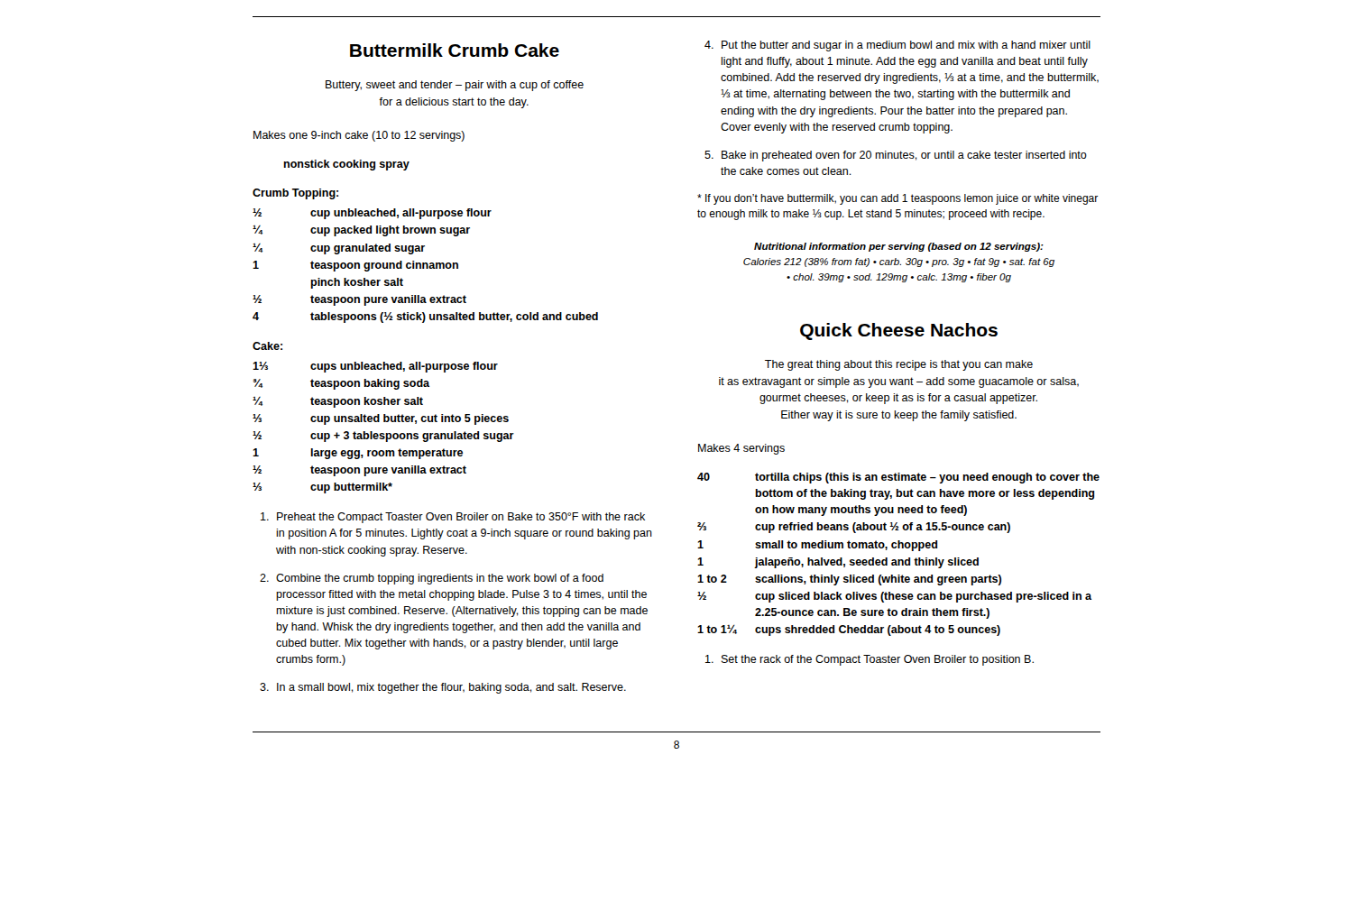Buttermilk Crumb Cake
Buttery, sweet and tender – pair with a cup of coffee
for a delicious start to the day.
Makes one 9-inch cake (10 to 12 servings)
nonstick cooking spray
Crumb Topping:
| ½ | cup unbleached, all-purpose flour |
| ¼ | cup packed light brown sugar |
| ¼ | cup granulated sugar |
| 1 | teaspoon ground cinnamon |
| | pinch kosher salt |
| ½ | teaspoon pure vanilla extract |
| 4 | tablespoons (½ stick) unsalted butter, cold and cubed |
Cake:
| 1⅓ | cups unbleached, all-purpose flour |
| ¾ | teaspoon baking soda |
| ¼ | teaspoon kosher salt |
| ⅓ | cup unsalted butter, cut into 5 pieces |
| ½ | cup + 3 tablespoons granulated sugar |
| 1 | large egg, room temperature |
| ½ | teaspoon pure vanilla extract |
| ⅓ | cup buttermilk* |
Preheat the Compact Toaster Oven Broiler on Bake to 350°F with the rack in position A for 5 minutes. Lightly coat a 9-inch square or round baking pan with non-stick cooking spray. Reserve.
Combine the crumb topping ingredients in the work bowl of a food processor fitted with the metal chopping blade. Pulse 3 to 4 times, until the mixture is just combined. Reserve. (Alternatively, this topping can be made by hand. Whisk the dry ingredients together, and then add the vanilla and cubed butter. Mix together with hands, or a pastry blender, until large crumbs form.)
In a small bowl, mix together the flour, baking soda, and salt. Reserve.
Put the butter and sugar in a medium bowl and mix with a hand mixer until light and fluffy, about 1 minute. Add the egg and vanilla and beat until fully combined. Add the reserved dry ingredients, ⅓ at a time, and the buttermilk, ⅓ at time, alternating between the two, starting with the buttermilk and ending with the dry ingredients. Pour the batter into the prepared pan. Cover evenly with the reserved crumb topping.
Bake in preheated oven for 20 minutes, or until a cake tester inserted into the cake comes out clean.
* If you don’t have buttermilk, you can add 1 teaspoons lemon juice or white vinegar to enough milk to make ⅓ cup. Let stand 5 minutes; proceed with recipe.
Nutritional information per serving (based on 12 servings):
Calories 212 (38% from fat) • carb. 30g • pro. 3g • fat 9g • sat. fat 6g
• chol. 39mg • sod. 129mg • calc. 13mg • fiber 0g
Quick Cheese Nachos
The great thing about this recipe is that you can make
it as extravagant or simple as you want – add some guacamole or salsa,
gourmet cheeses, or keep it as is for a casual appetizer.
Either way it is sure to keep the family satisfied.
Makes 4 servings
| 40 | tortilla chips (this is an estimate – you need enough to cover the bottom of the baking tray, but can have more or less depending on how many mouths you need to feed) |
| ⅔ | cup refried beans (about ½ of a 15.5-ounce can) |
| 1 | small to medium tomato, chopped |
| 1 | jalapeño, halved, seeded and thinly sliced |
| 1 to 2 | scallions, thinly sliced (white and green parts) |
| ½ | cup sliced black olives (these can be purchased pre-sliced in a 2.25-ounce can. Be sure to drain them first.) |
| 1 to 1¼ | cups shredded Cheddar (about 4 to 5 ounces) |
Set the rack of the Compact Toaster Oven Broiler to position B.
8